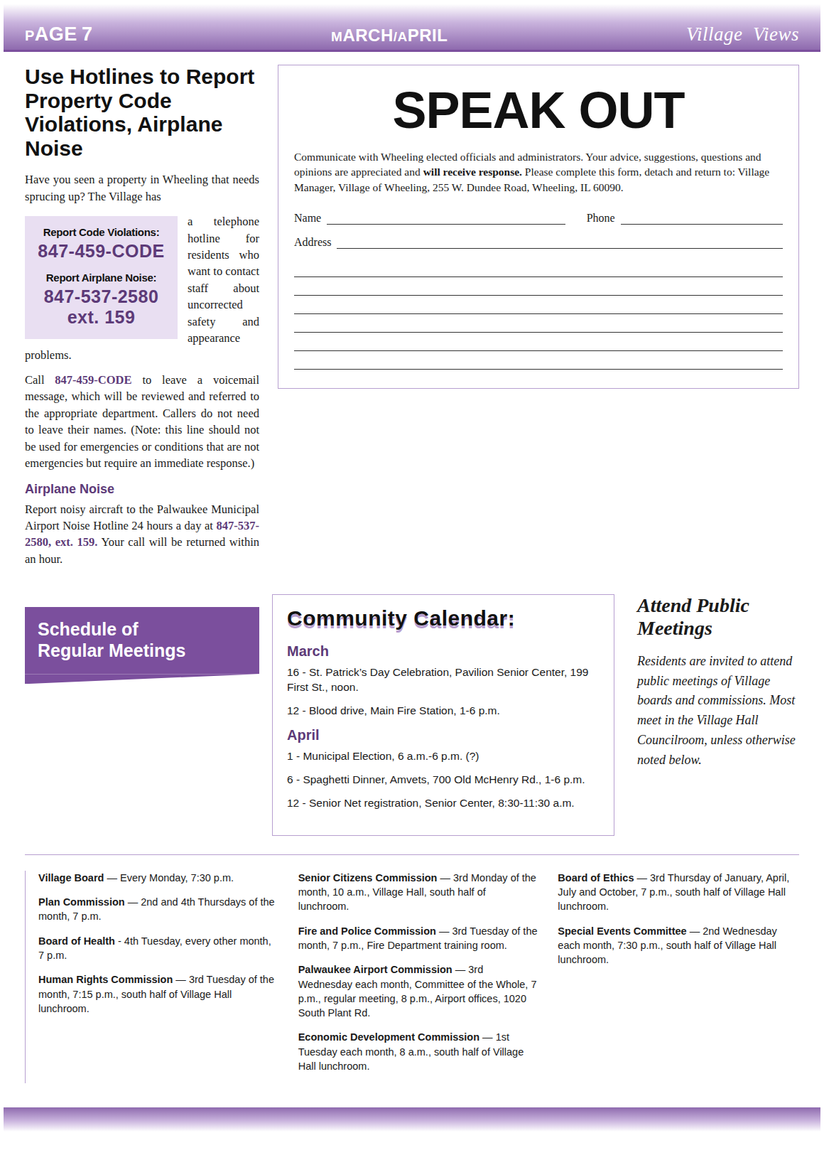PAGE 7
MARCH/APRIL
Village Views
Use Hotlines to Report Property Code Violations, Airplane Noise
Have you seen a property in Wheeling that needs sprucing up? The Village has
Report Code Violations:
847-459-CODE
Report Airplane Noise:
847-537-2580ext. 159
a telephone hotline for residents who want to contact staff about uncorrected safety and appearance problems.
Call 847-459-CODE to leave a voicemail message, which will be reviewed and referred to the appropriate department. Callers do not need to leave their names. (Note: this line should not be used for emergencies or conditions that are not emergencies but require an immediate response.)
Airplane Noise
Report noisy aircraft to the Palwaukee Municipal Airport Noise Hotline 24 hours a day at 847-537-2580, ext. 159. Your call will be returned within an hour.
SPEAK OUT
Communicate with Wheeling elected officials and administrators. Your advice, suggestions, questions and opinions are appreciated and will receive response. Please complete this form, detach and return to: Village Manager, Village of Wheeling, 255 W. Dundee Road, Wheeling, IL 60090.
Name
Phone
Address
Schedule of
Regular Meetings
Community Calendar:
Community Calendar:
March
16 - St. Patrick’s Day Celebration, Pavilion Senior Center, 199 First St., noon.
12 - Blood drive, Main Fire Station, 1-6 p.m.
April
1 - Municipal Election, 6 a.m.-6 p.m. (?)
6 - Spaghetti Dinner, Amvets, 700 Old McHenry Rd., 1-6 p.m.
12 - Senior Net registration, Senior Center, 8:30-11:30 a.m.
Attend Public Meetings
Residents are invited to attend public meetings of Village boards and commissions. Most meet in the Village Hall Councilroom, unless otherwise noted below.
Village Board — Every Monday, 7:30 p.m.
Plan Commission — 2nd and 4th Thursdays of the month, 7 p.m.
Board of Health - 4th Tuesday, every other month, 7 p.m.
Human Rights Commission — 3rd Tuesday of the month, 7:15 p.m., south half of Village Hall lunchroom.
Senior Citizens Commission — 3rd Monday of the month, 10 a.m., Village Hall, south half of lunchroom.
Fire and Police Commission — 3rd Tuesday of the month, 7 p.m., Fire Department training room.
Palwaukee Airport Commission — 3rd Wednesday each month, Committee of the Whole, 7 p.m., regular meeting, 8 p.m., Airport offices, 1020 South Plant Rd.
Economic Development Commission — 1st Tuesday each month, 8 a.m., south half of Village Hall lunchroom.
Board of Ethics — 3rd Thursday of January, April, July and October, 7 p.m., south half of Village Hall lunchroom.
Special Events Committee — 2nd Wednesday each month, 7:30 p.m., south half of Village Hall lunchroom.